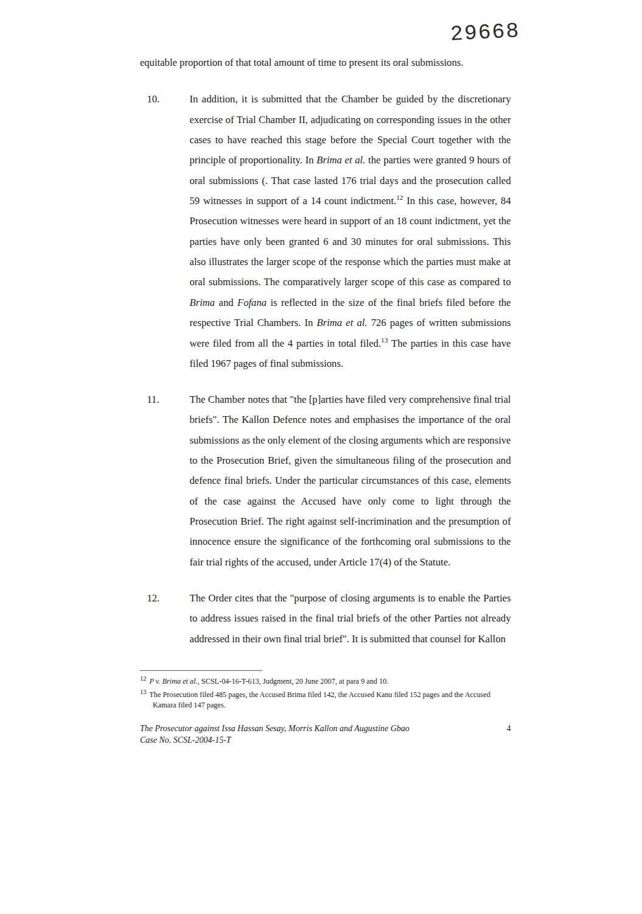29668
equitable proportion of that total amount of time to present its oral submissions.
10. In addition, it is submitted that the Chamber be guided by the discretionary exercise of Trial Chamber II, adjudicating on corresponding issues in the other cases to have reached this stage before the Special Court together with the principle of proportionality. In Brima et al. the parties were granted 9 hours of oral submissions (. That case lasted 176 trial days and the prosecution called 59 witnesses in support of a 14 count indictment.12 In this case, however, 84 Prosecution witnesses were heard in support of an 18 count indictment, yet the parties have only been granted 6 and 30 minutes for oral submissions. This also illustrates the larger scope of the response which the parties must make at oral submissions. The comparatively larger scope of this case as compared to Brima and Fofana is reflected in the size of the final briefs filed before the respective Trial Chambers. In Brima et al. 726 pages of written submissions were filed from all the 4 parties in total filed.13 The parties in this case have filed 1967 pages of final submissions.
11. The Chamber notes that "the [p]arties have filed very comprehensive final trial briefs". The Kallon Defence notes and emphasises the importance of the oral submissions as the only element of the closing arguments which are responsive to the Prosecution Brief, given the simultaneous filing of the prosecution and defence final briefs. Under the particular circumstances of this case, elements of the case against the Accused have only come to light through the Prosecution Brief. The right against self-incrimination and the presumption of innocence ensure the significance of the forthcoming oral submissions to the fair trial rights of the accused, under Article 17(4) of the Statute.
12. The Order cites that the "purpose of closing arguments is to enable the Parties to address issues raised in the final trial briefs of the other Parties not already addressed in their own final trial brief". It is submitted that counsel for Kallon
12 P v. Brima et al., SCSL-04-16-T-613, Judgment, 20 June 2007, at para 9 and 10.
13 The Prosecution filed 485 pages, the Accused Brima filed 142, the Accused Kanu filed 152 pages and the Accused Kamara filed 147 pages.
4
The Prosecutor against Issa Hassan Sesay, Morris Kallon and Augustine Gbao
Case No. SCSL-2004-15-T